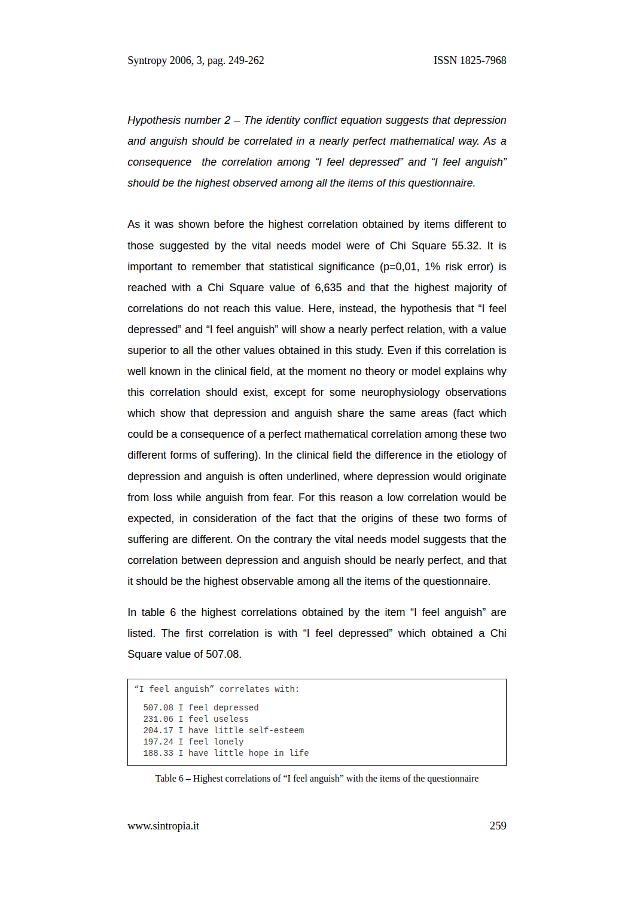Syntropy 2006, 3, pag. 249-262
ISSN 1825-7968
Hypothesis number 2 – The identity conflict equation suggests that depression and anguish should be correlated in a nearly perfect mathematical way. As a consequence the correlation among “I feel depressed” and “I feel anguish” should be the highest observed among all the items of this questionnaire.
As it was shown before the highest correlation obtained by items different to those suggested by the vital needs model were of Chi Square 55.32. It is important to remember that statistical significance (p=0,01, 1% risk error) is reached with a Chi Square value of 6,635 and that the highest majority of correlations do not reach this value. Here, instead, the hypothesis that “I feel depressed” and “I feel anguish” will show a nearly perfect relation, with a value superior to all the other values obtained in this study. Even if this correlation is well known in the clinical field, at the moment no theory or model explains why this correlation should exist, except for some neurophysiology observations which show that depression and anguish share the same areas (fact which could be a consequence of a perfect mathematical correlation among these two different forms of suffering). In the clinical field the difference in the etiology of depression and anguish is often underlined, where depression would originate from loss while anguish from fear. For this reason a low correlation would be expected, in consideration of the fact that the origins of these two forms of suffering are different. On the contrary the vital needs model suggests that the correlation between depression and anguish should be nearly perfect, and that it should be the highest observable among all the items of the questionnaire.
In table 6 the highest correlations obtained by the item “I feel anguish” are listed. The first correlation is with “I feel depressed” which obtained a Chi Square value of 507.08.
“I feel anguish” correlates with:
507.08 I feel depressed 231.06 I feel useless 204.17 I have little self-esteem 197.24 I feel lonely 188.33 I have little hope in life
Table 6 – Highest correlations of “I feel anguish” with the items of the questionnaire
www.sintropia.it
259